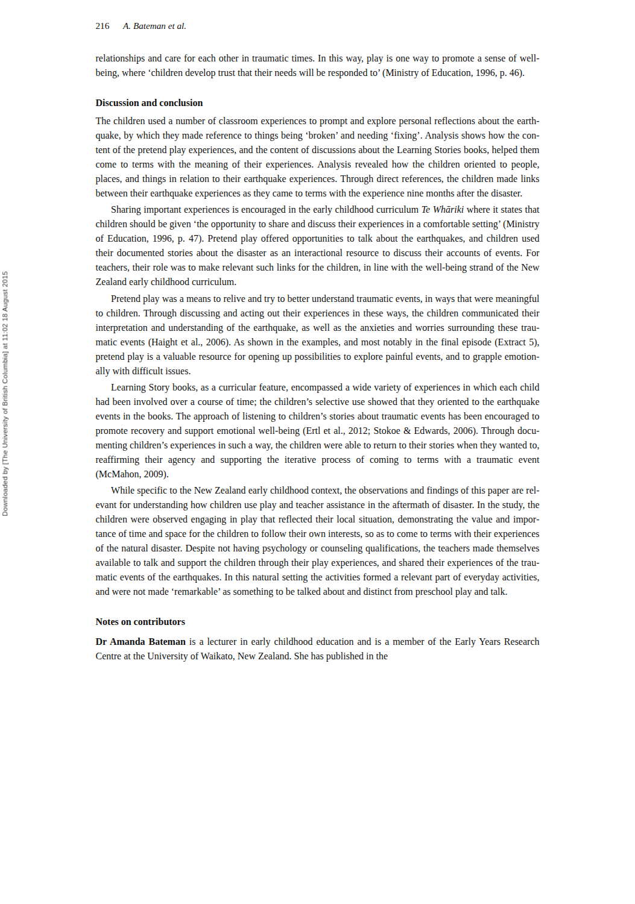Downloaded by [The University of British Columbia] at 11:02 18 August 2015
216 A. Bateman et al.
relationships and care for each other in traumatic times. In this way, play is one way to promote a sense of well-being, where ‘children develop trust that their needs will be responded to’ (Ministry of Education, 1996, p. 46).
Discussion and conclusion
The children used a number of classroom experiences to prompt and explore personal reflections about the earthquake, by which they made reference to things being ‘broken’ and needing ‘fixing’. Analysis shows how the content of the pretend play experiences, and the content of discussions about the Learning Stories books, helped them come to terms with the meaning of their experiences. Analysis revealed how the children oriented to people, places, and things in relation to their earthquake experiences. Through direct references, the children made links between their earthquake experiences as they came to terms with the experience nine months after the disaster.
Sharing important experiences is encouraged in the early childhood curriculum Te Whāriki where it states that children should be given ‘the opportunity to share and discuss their experiences in a comfortable setting’ (Ministry of Education, 1996, p. 47). Pretend play offered opportunities to talk about the earthquakes, and children used their documented stories about the disaster as an interactional resource to discuss their accounts of events. For teachers, their role was to make relevant such links for the children, in line with the well-being strand of the New Zealand early childhood curriculum.
Pretend play was a means to relive and try to better understand traumatic events, in ways that were meaningful to children. Through discussing and acting out their experiences in these ways, the children communicated their interpretation and understanding of the earthquake, as well as the anxieties and worries surrounding these traumatic events (Haight et al., 2006). As shown in the examples, and most notably in the final episode (Extract 5), pretend play is a valuable resource for opening up possibilities to explore painful events, and to grapple emotionally with difficult issues.
Learning Story books, as a curricular feature, encompassed a wide variety of experiences in which each child had been involved over a course of time; the children’s selective use showed that they oriented to the earthquake events in the books. The approach of listening to children’s stories about traumatic events has been encouraged to promote recovery and support emotional well-being (Ertl et al., 2012; Stokoe & Edwards, 2006). Through documenting children’s experiences in such a way, the children were able to return to their stories when they wanted to, reaffirming their agency and supporting the iterative process of coming to terms with a traumatic event (McMahon, 2009).
While specific to the New Zealand early childhood context, the observations and findings of this paper are relevant for understanding how children use play and teacher assistance in the aftermath of disaster. In the study, the children were observed engaging in play that reflected their local situation, demonstrating the value and importance of time and space for the children to follow their own interests, so as to come to terms with their experiences of the natural disaster. Despite not having psychology or counseling qualifications, the teachers made themselves available to talk and support the children through their play experiences, and shared their experiences of the traumatic events of the earthquakes. In this natural setting the activities formed a relevant part of everyday activities, and were not made ‘remarkable’ as something to be talked about and distinct from preschool play and talk.
Notes on contributors
Dr Amanda Bateman is a lecturer in early childhood education and is a member of the Early Years Research Centre at the University of Waikato, New Zealand. She has published in the